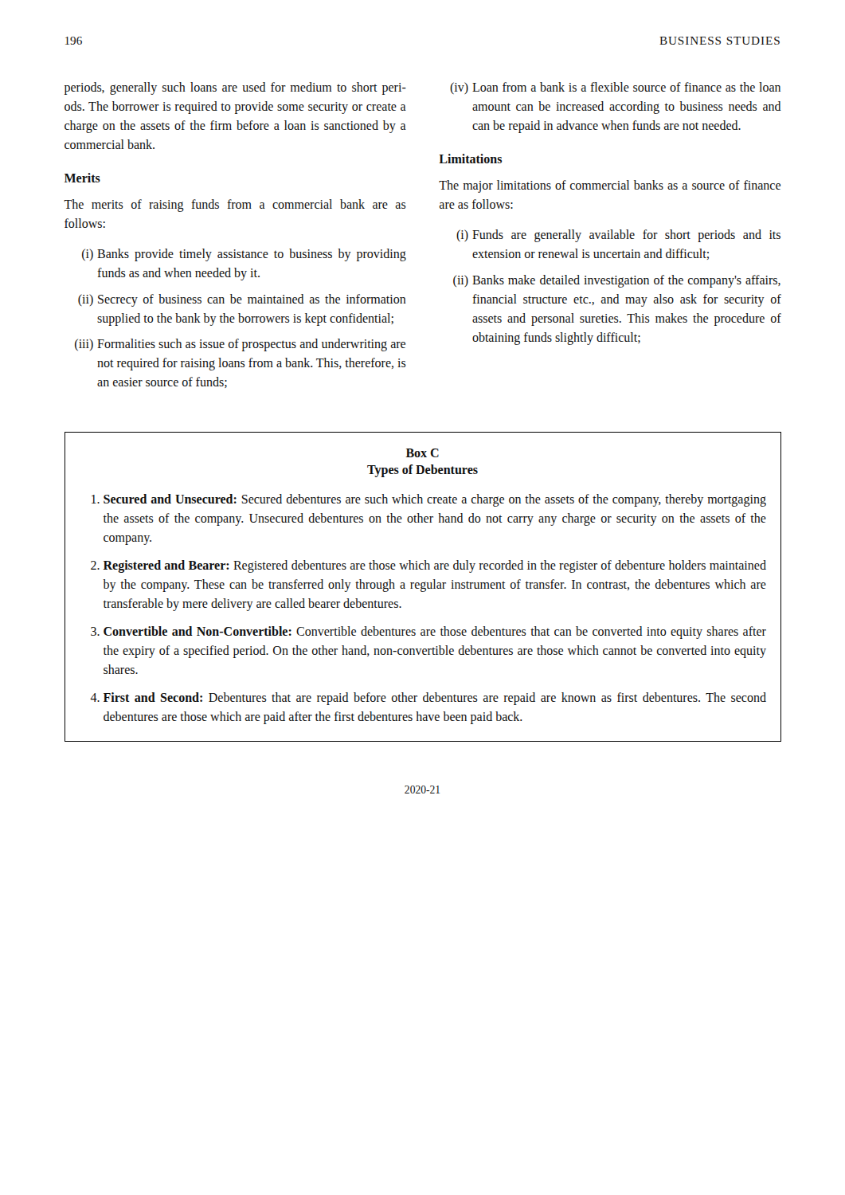196 BUSINESS STUDIES
periods, generally such loans are used for medium to short periods. The borrower is required to provide some security or create a charge on the assets of the firm before a loan is sanctioned by a commercial bank.
Merits
The merits of raising funds from a commercial bank are as follows:
Banks provide timely assistance to business by providing funds as and when needed by it.
Secrecy of business can be maintained as the information supplied to the bank by the borrowers is kept confidential;
Formalities such as issue of prospectus and underwriting are not required for raising loans from a bank. This, therefore, is an easier source of funds;
Loan from a bank is a flexible source of finance as the loan amount can be increased according to business needs and can be repaid in advance when funds are not needed.
Limitations
The major limitations of commercial banks as a source of finance are as follows:
Funds are generally available for short periods and its extension or renewal is uncertain and difficult;
Banks make detailed investigation of the company's affairs, financial structure etc., and may also ask for security of assets and personal sureties. This makes the procedure of obtaining funds slightly difficult;
Box C
Types of Debentures
Secured and Unsecured: Secured debentures are such which create a charge on the assets of the company, thereby mortgaging the assets of the company. Unsecured debentures on the other hand do not carry any charge or security on the assets of the company.
Registered and Bearer: Registered debentures are those which are duly recorded in the register of debenture holders maintained by the company. These can be transferred only through a regular instrument of transfer. In contrast, the debentures which are transferable by mere delivery are called bearer debentures.
Convertible and Non-Convertible: Convertible debentures are those debentures that can be converted into equity shares after the expiry of a specified period. On the other hand, non-convertible debentures are those which cannot be converted into equity shares.
First and Second: Debentures that are repaid before other debentures are repaid are known as first debentures. The second debentures are those which are paid after the first debentures have been paid back.
2020-21